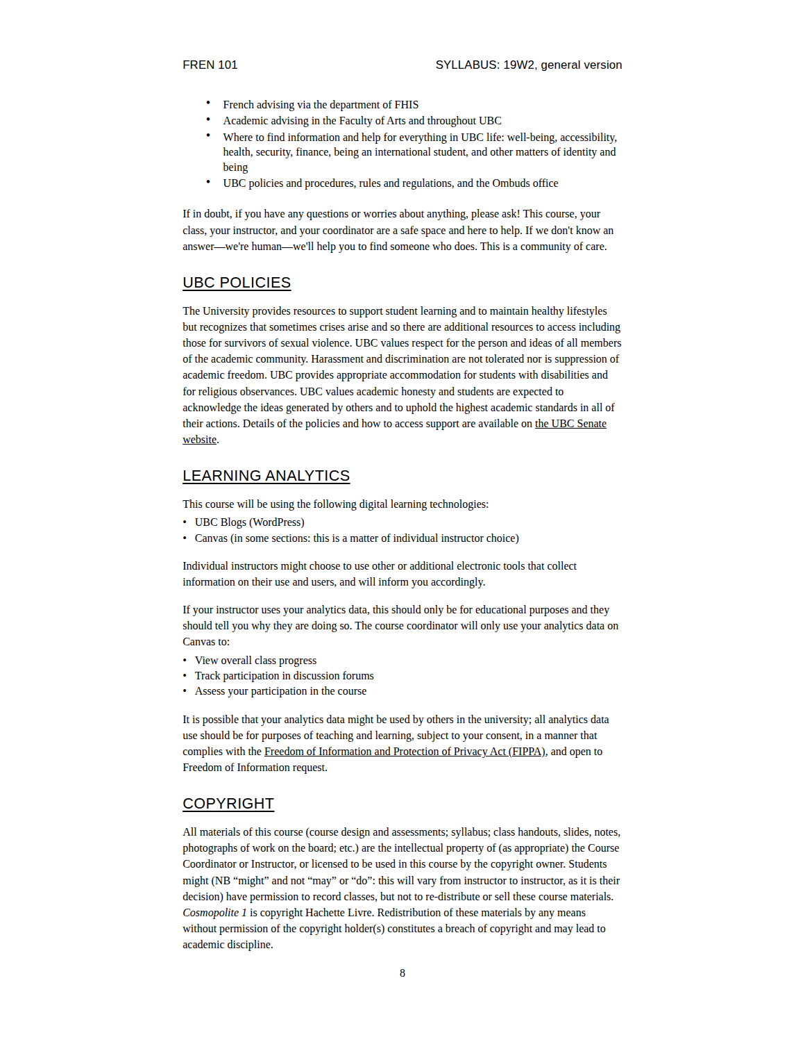FREN 101 SYLLABUS: 19W2, general version
French advising via the department of FHIS
Academic advising in the Faculty of Arts and throughout UBC
Where to find information and help for everything in UBC life: well-being, accessibility, health, security, finance, being an international student, and other matters of identity and being
UBC policies and procedures, rules and regulations, and the Ombuds office
If in doubt, if you have any questions or worries about anything, please ask! This course, your class, your instructor, and your coordinator are a safe space and here to help. If we don't know an answer—we're human—we'll help you to find someone who does. This is a community of care.
UBC POLICIES
The University provides resources to support student learning and to maintain healthy lifestyles but recognizes that sometimes crises arise and so there are additional resources to access including those for survivors of sexual violence. UBC values respect for the person and ideas of all members of the academic community. Harassment and discrimination are not tolerated nor is suppression of academic freedom. UBC provides appropriate accommodation for students with disabilities and for religious observances. UBC values academic honesty and students are expected to acknowledge the ideas generated by others and to uphold the highest academic standards in all of their actions. Details of the policies and how to access support are available on the UBC Senate website.
LEARNING ANALYTICS
This course will be using the following digital learning technologies:
UBC Blogs (WordPress)
Canvas (in some sections: this is a matter of individual instructor choice)
Individual instructors might choose to use other or additional electronic tools that collect information on their use and users, and will inform you accordingly.
If your instructor uses your analytics data, this should only be for educational purposes and they should tell you why they are doing so. The course coordinator will only use your analytics data on Canvas to:
View overall class progress
Track participation in discussion forums
Assess your participation in the course
It is possible that your analytics data might be used by others in the university; all analytics data use should be for purposes of teaching and learning, subject to your consent, in a manner that complies with the Freedom of Information and Protection of Privacy Act (FIPPA), and open to Freedom of Information request.
COPYRIGHT
All materials of this course (course design and assessments; syllabus; class handouts, slides, notes, photographs of work on the board; etc.) are the intellectual property of (as appropriate) the Course Coordinator or Instructor, or licensed to be used in this course by the copyright owner. Students might (NB “might” and not “may” or “do”: this will vary from instructor to instructor, as it is their decision) have permission to record classes, but not to re-distribute or sell these course materials. Cosmopolite 1 is copyright Hachette Livre. Redistribution of these materials by any means without permission of the copyright holder(s) constitutes a breach of copyright and may lead to academic discipline.
8